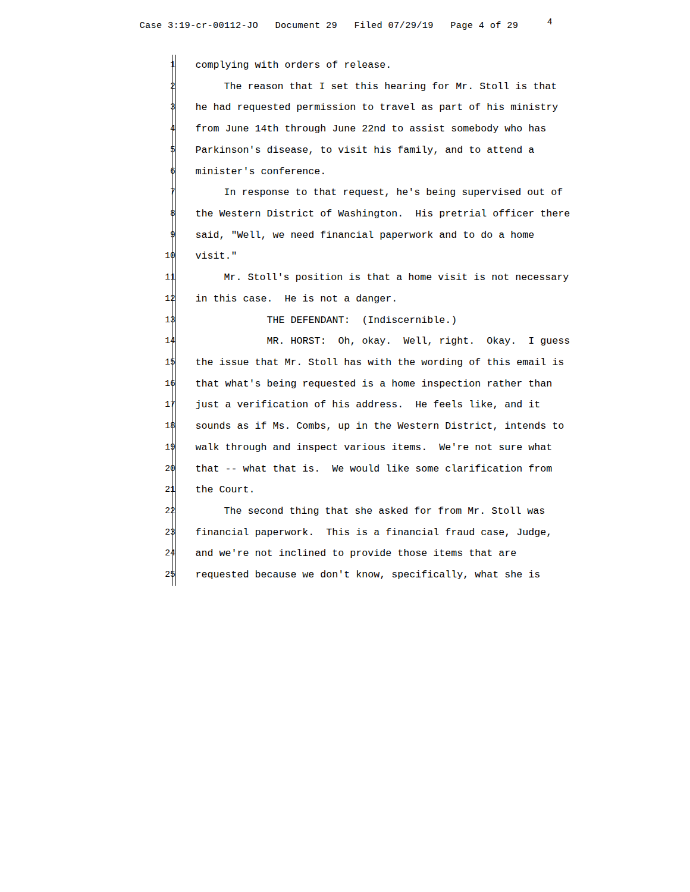Case 3:19-cr-00112-JO Document 29 Filed 07/29/19 Page 4 of 29
4
complying with orders of release.
The reason that I set this hearing for Mr. Stoll is that
he had requested permission to travel as part of his ministry
from June 14th through June 22nd to assist somebody who has
Parkinson's disease, to visit his family, and to attend a
minister's conference.
In response to that request, he's being supervised out of
the Western District of Washington. His pretrial officer there
said, "Well, we need financial paperwork and to do a home
visit."
Mr. Stoll's position is that a home visit is not necessary
in this case. He is not a danger.
THE DEFENDANT: (Indiscernible.)
MR. HORST: Oh, okay. Well, right. Okay. I guess
the issue that Mr. Stoll has with the wording of this email is
that what's being requested is a home inspection rather than
just a verification of his address. He feels like, and it
sounds as if Ms. Combs, up in the Western District, intends to
walk through and inspect various items. We're not sure what
that -- what that is. We would like some clarification from
the Court.
The second thing that she asked for from Mr. Stoll was
financial paperwork. This is a financial fraud case, Judge,
and we're not inclined to provide those items that are
requested because we don't know, specifically, what she is